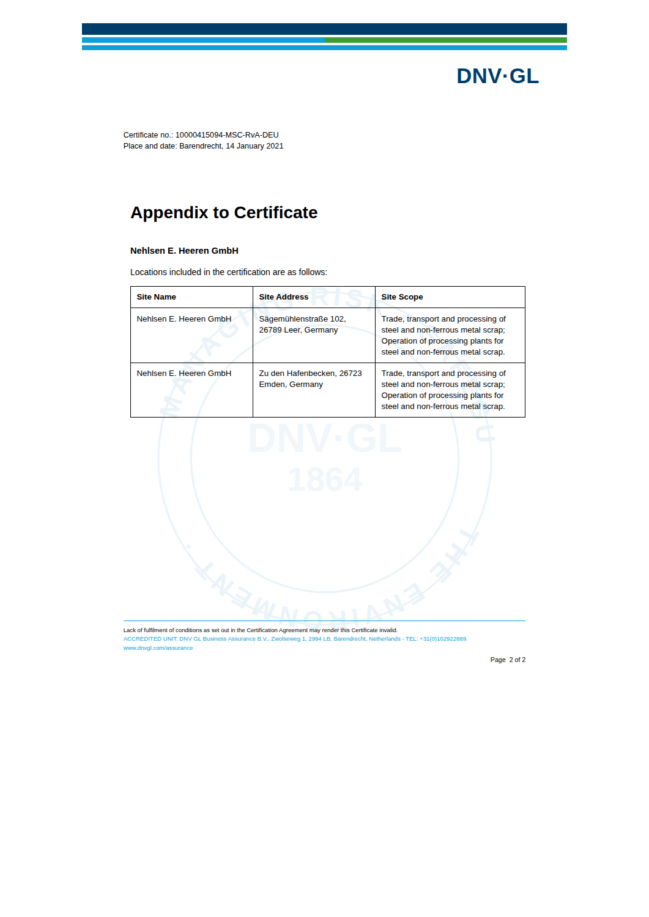DNV·GL
MANAGING RISK · SAFEGUARDING LIFE, PROPERTY AND THE ENVIRONMENT · DNV·GL 1864
Certificate no.: 10000415094-MSC-RvA-DEU
Place and date: Barendrecht, 14 January 2021
Appendix to Certificate
Nehlsen E. Heeren GmbH
Locations included in the certification are as follows:
| Site Name | Site Address | Site Scope |
| --- | --- | --- |
| Nehlsen E. Heeren GmbH | Sägemühlenstraße 102, 26789 Leer, Germany | Trade, transport and processing of steel and non-ferrous metal scrap; Operation of processing plants for steel and non-ferrous metal scrap. |
| Nehlsen E. Heeren GmbH | Zu den Hafenbecken, 26723 Emden, Germany | Trade, transport and processing of steel and non-ferrous metal scrap; Operation of processing plants for steel and non-ferrous metal scrap. |
Lack of fulfilment of conditions as set out in the Certification Agreement may render this Certificate invalid.
ACCREDITED UNIT: DNV GL Business Assurance B.V., Zwolseweg 1, 2994 LB, Barendrecht, Netherlands - TEL: +31(0)102922689. www.dnvgl.com/assurance
Page 2 of 2